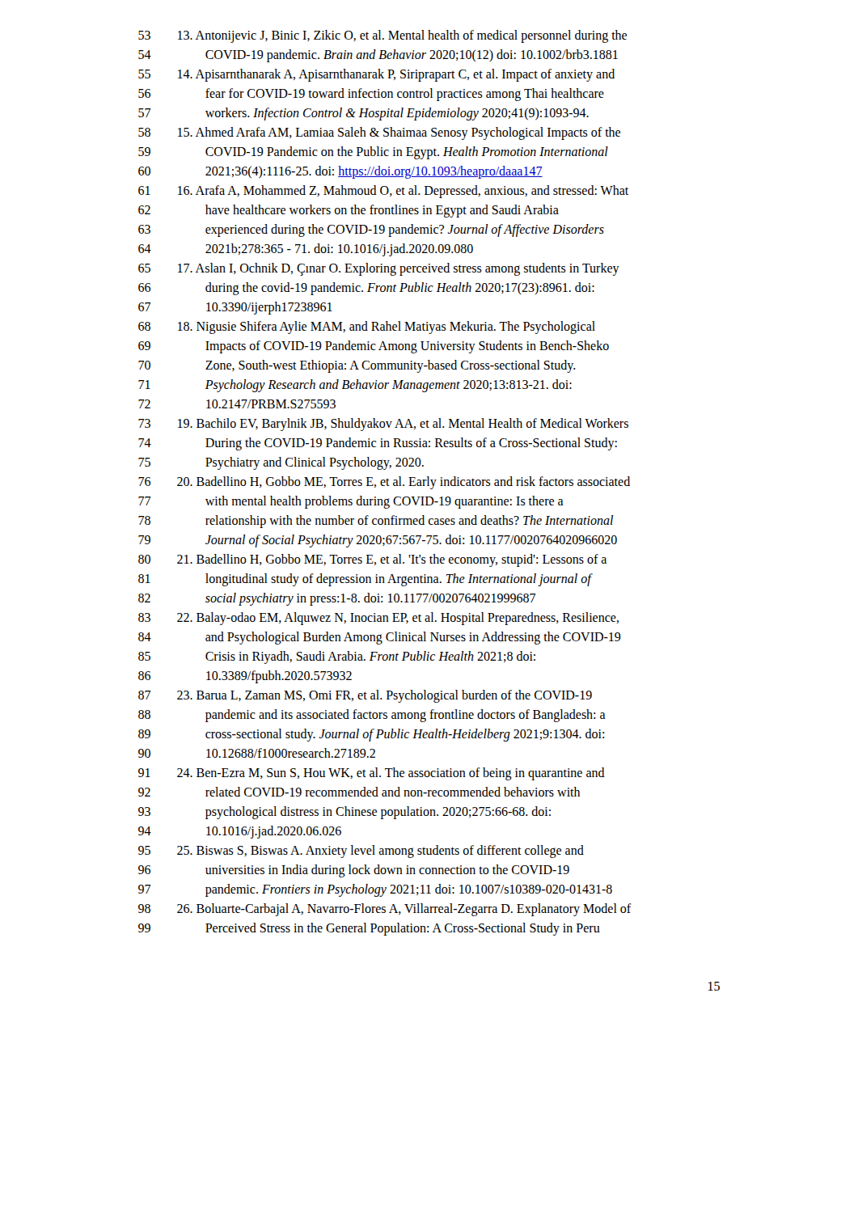5313. Antonijevic J, Binic I, Zikic O, et al. Mental health of medical personnel during the
54 COVID-19 pandemic. Brain and Behavior 2020;10(12) doi: 10.1002/brb3.1881
5514. Apisarnthanarak A, Apisarnthanarak P, Siriprapart C, et al. Impact of anxiety and
56 fear for COVID-19 toward infection control practices among Thai healthcare
57 workers. Infection Control & Hospital Epidemiology 2020;41(9):1093-94.
5815. Ahmed Arafa AM, Lamiaa Saleh & Shaimaa Senosy Psychological Impacts of the
59 COVID-19 Pandemic on the Public in Egypt. Health Promotion International
602021;36(4):1116-25. doi: https://doi.org/10.1093/heapro/daaa147
6116. Arafa A, Mohammed Z, Mahmoud O, et al. Depressed, anxious, and stressed: What
62 have healthcare workers on the frontlines in Egypt and Saudi Arabia
63 experienced during the COVID-19 pandemic? Journal of Affective Disorders
642021b;278:365 - 71. doi: 10.1016/j.jad.2020.09.080
6517. Aslan I, Ochnik D, Çınar O. Exploring perceived stress among students in Turkey
66 during the covid-19 pandemic. Front Public Health 2020;17(23):8961. doi:
6710.3390/ijerph17238961
6818. Nigusie Shifera Aylie MAM, and Rahel Matiyas Mekuria. The Psychological
69 Impacts of COVID-19 Pandemic Among University Students in Bench-Sheko
70 Zone, South-west Ethiopia: A Community-based Cross-sectional Study.
71 Psychology Research and Behavior Management 2020;13:813-21. doi:
7210.2147/PRBM.S275593
7319. Bachilo EV, Barylnik JB, Shuldyakov AA, et al. Mental Health of Medical Workers
74 During the COVID-19 Pandemic in Russia: Results of a Cross-Sectional Study:
75 Psychiatry and Clinical Psychology, 2020.
7620. Badellino H, Gobbo ME, Torres E, et al. Early indicators and risk factors associated
77 with mental health problems during COVID-19 quarantine: Is there a
78 relationship with the number of confirmed cases and deaths? The International
79 Journal of Social Psychiatry 2020;67:567-75. doi: 10.1177/0020764020966020
8021. Badellino H, Gobbo ME, Torres E, et al. 'It's the economy, stupid': Lessons of a
81 longitudinal study of depression in Argentina. The International journal of
82 social psychiatry in press:1-8. doi: 10.1177/0020764021999687
8322. Balay-odao EM, Alquwez N, Inocian EP, et al. Hospital Preparedness, Resilience,
84 and Psychological Burden Among Clinical Nurses in Addressing the COVID-19
85 Crisis in Riyadh, Saudi Arabia. Front Public Health 2021;8 doi:
8610.3389/fpubh.2020.573932
8723. Barua L, Zaman MS, Omi FR, et al. Psychological burden of the COVID-19
88 pandemic and its associated factors among frontline doctors of Bangladesh: a
89 cross-sectional study. Journal of Public Health-Heidelberg 2021;9:1304. doi:
9010.12688/f1000research.27189.2
9124. Ben-Ezra M, Sun S, Hou WK, et al. The association of being in quarantine and
92 related COVID-19 recommended and non-recommended behaviors with
93 psychological distress in Chinese population. 2020;275:66-68. doi:
9410.1016/j.jad.2020.06.026
9525. Biswas S, Biswas A. Anxiety level among students of different college and
96 universities in India during lock down in connection to the COVID-19
97 pandemic. Frontiers in Psychology 2021;11 doi: 10.1007/s10389-020-01431-8
9826. Boluarte-Carbajal A, Navarro-Flores A, Villarreal-Zegarra D. Explanatory Model of
99 Perceived Stress in the General Population: A Cross-Sectional Study in Peru
15